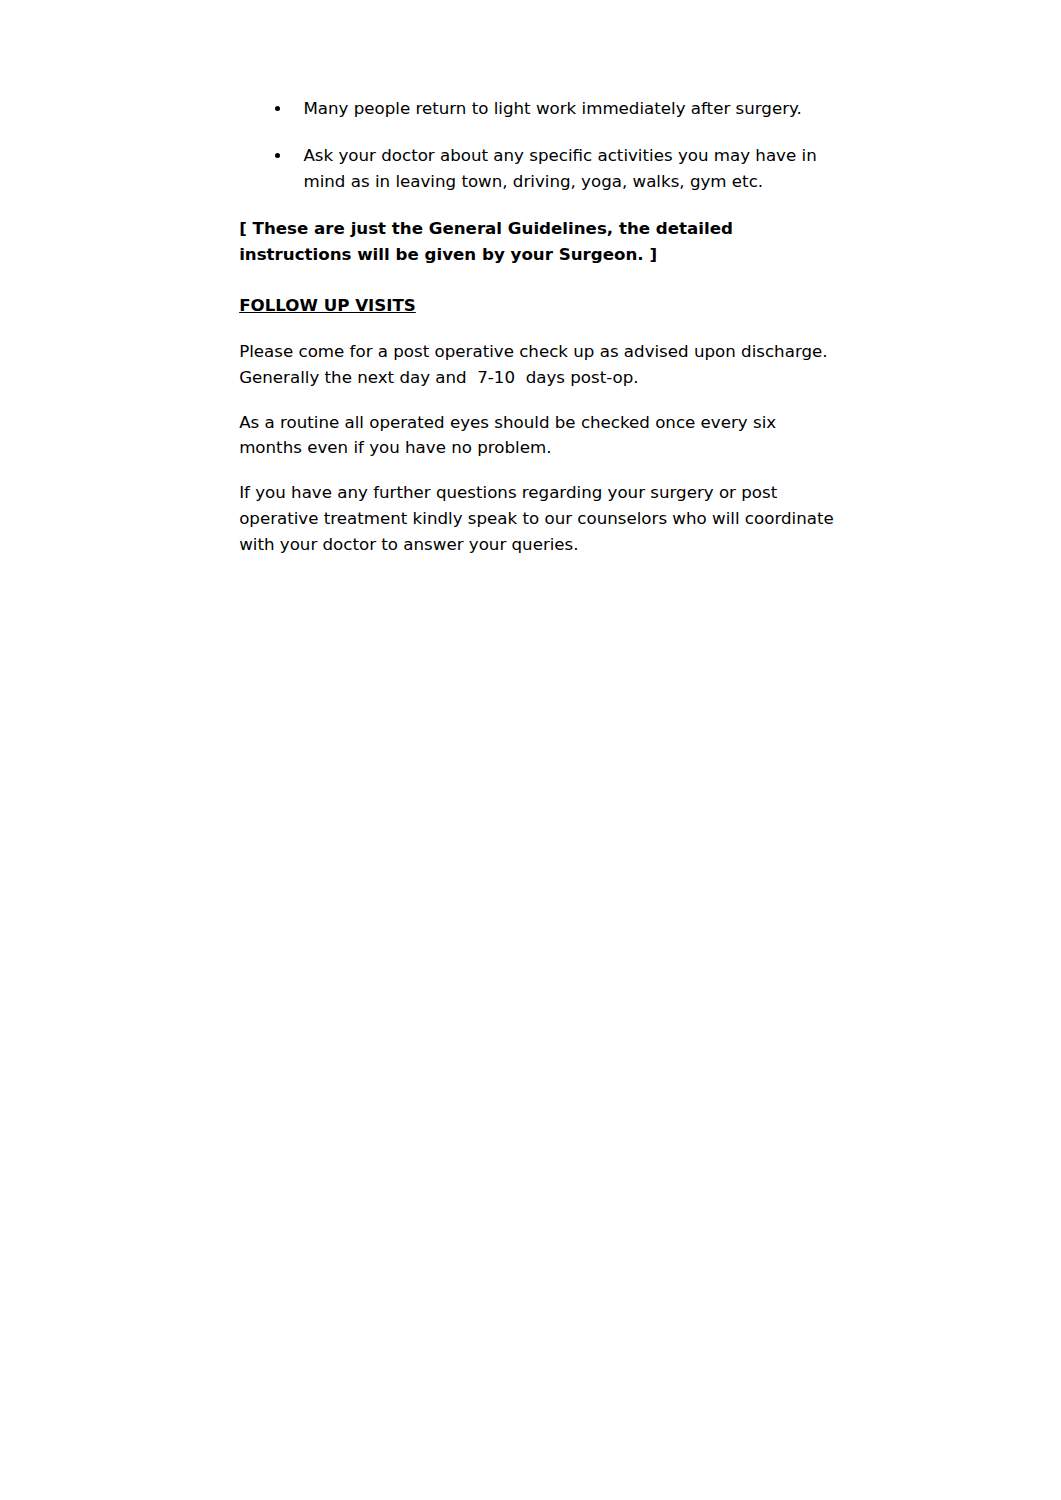Many people return to light work immediately after surgery.
Ask your doctor about any specific activities you may have in mind as in leaving town, driving, yoga, walks, gym etc.
[ These are just the General Guidelines, the detailed instructions will be given by your Surgeon. ]
FOLLOW UP VISITS
Please come for a post operative check up as advised upon discharge. Generally the next day and 7-10 days post-op.
As a routine all operated eyes should be checked once every six months even if you have no problem.
If you have any further questions regarding your surgery or post operative treatment kindly speak to our counselors who will coordinate with your doctor to answer your queries.